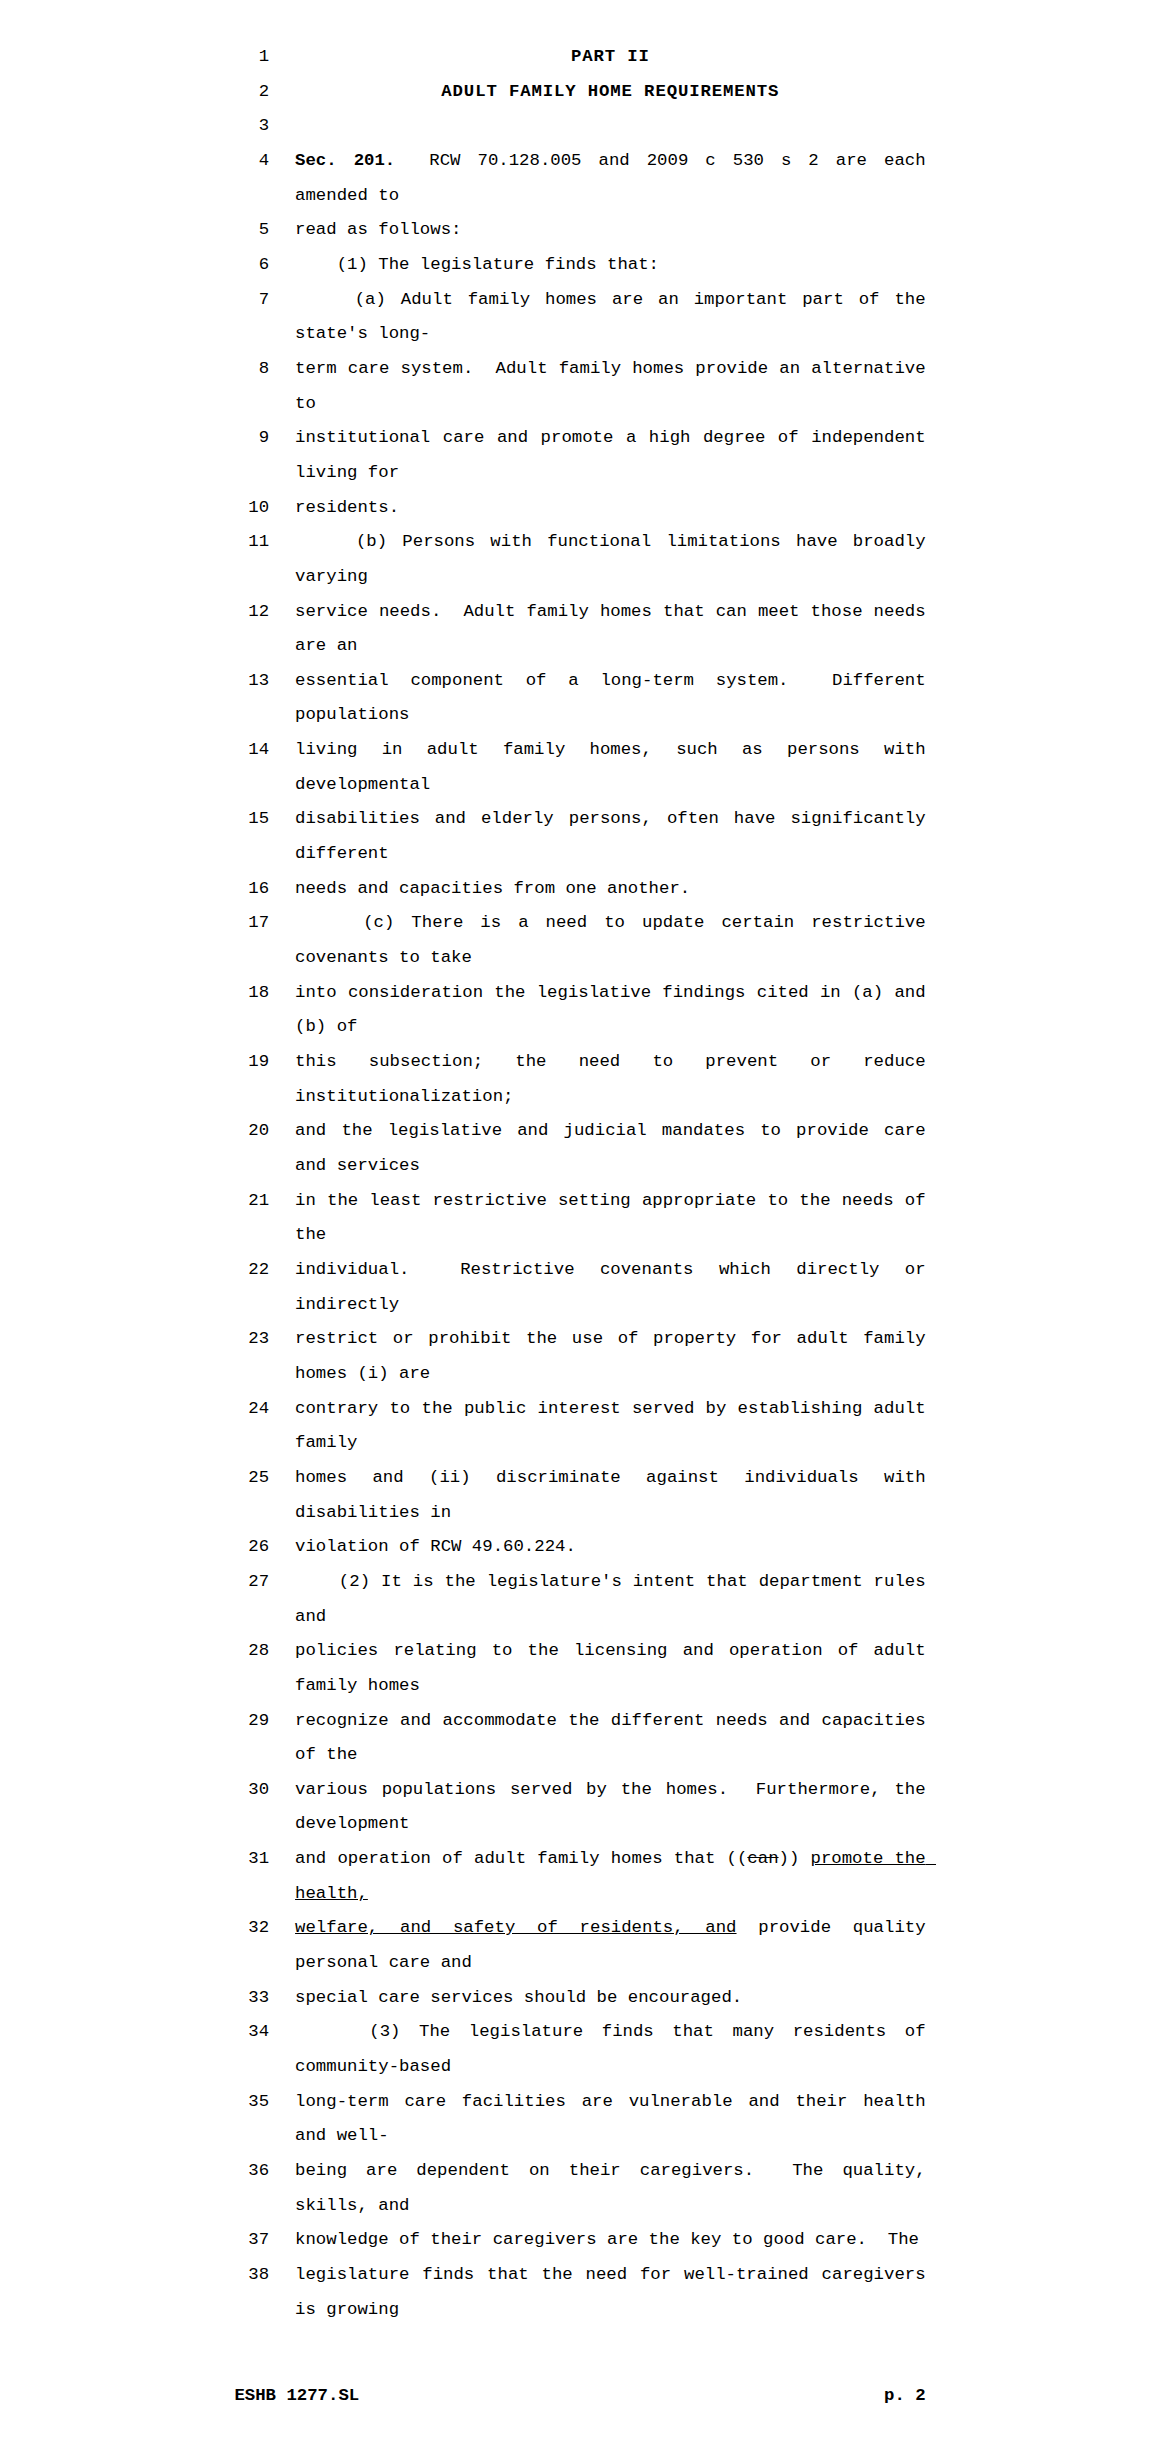PART II
ADULT FAMILY HOME REQUIREMENTS
Sec. 201. RCW 70.128.005 and 2009 c 530 s 2 are each amended to
read as follows:
(1) The legislature finds that:
(a) Adult family homes are an important part of the state's long-
term care system. Adult family homes provide an alternative to
institutional care and promote a high degree of independent living for
residents.
(b) Persons with functional limitations have broadly varying
service needs. Adult family homes that can meet those needs are an
essential component of a long-term system. Different populations
living in adult family homes, such as persons with developmental
disabilities and elderly persons, often have significantly different
needs and capacities from one another.
(c) There is a need to update certain restrictive covenants to take
into consideration the legislative findings cited in (a) and (b) of
this subsection; the need to prevent or reduce institutionalization;
and the legislative and judicial mandates to provide care and services
in the least restrictive setting appropriate to the needs of the
individual. Restrictive covenants which directly or indirectly
restrict or prohibit the use of property for adult family homes (i) are
contrary to the public interest served by establishing adult family
homes and (ii) discriminate against individuals with disabilities in
violation of RCW 49.60.224.
(2) It is the legislature's intent that department rules and
policies relating to the licensing and operation of adult family homes
recognize and accommodate the different needs and capacities of the
various populations served by the homes. Furthermore, the development
and operation of adult family homes that ((can)) promote the health,
welfare, and safety of residents, and provide quality personal care and
special care services should be encouraged.
(3) The legislature finds that many residents of community-based
long-term care facilities are vulnerable and their health and well-
being are dependent on their caregivers. The quality, skills, and
knowledge of their caregivers are the key to good care. The
legislature finds that the need for well-trained caregivers is growing
ESHB 1277.SL p. 2